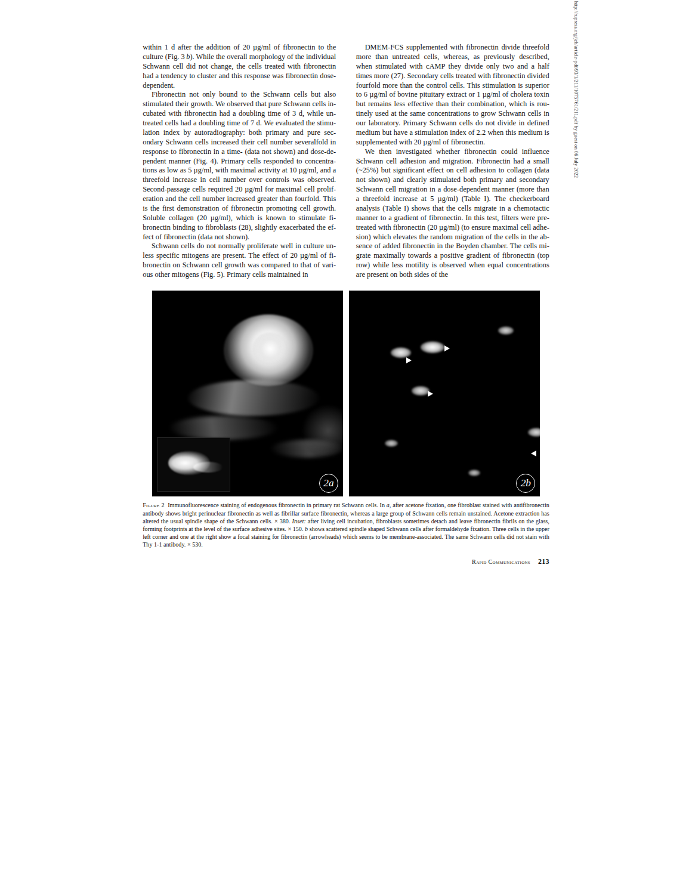Downloaded from http://rupress.org/jcb/article-pdf/93/1/211/1075761/211.pdf by guest on 06 July 2022
within 1 d after the addition of 20 µg/ml of fibronectin to the culture (Fig. 3 b). While the overall morphology of the individual Schwann cell did not change, the cells treated with fibronectin had a tendency to cluster and this response was fibronectin dose-dependent.
Fibronectin not only bound to the Schwann cells but also stimulated their growth. We observed that pure Schwann cells incubated with fibronectin had a doubling time of 3 d, while untreated cells had a doubling time of 7 d. We evaluated the stimulation index by autoradiography: both primary and pure secondary Schwann cells increased their cell number severalfold in response to fibronectin in a time- (data not shown) and dose-dependent manner (Fig. 4). Primary cells responded to concentrations as low as 5 µg/ml, with maximal activity at 10 µg/ml, and a threefold increase in cell number over controls was observed. Second-passage cells required 20 µg/ml for maximal cell proliferation and the cell number increased greater than fourfold. This is the first demonstration of fibronectin promoting cell growth. Soluble collagen (20 µg/ml), which is known to stimulate fibronectin binding to fibroblasts (28), slightly exacerbated the effect of fibronectin (data not shown).
Schwann cells do not normally proliferate well in culture unless specific mitogens are present. The effect of 20 µg/ml of fibronectin on Schwann cell growth was compared to that of various other mitogens (Fig. 5). Primary cells maintained in
DMEM-FCS supplemented with fibronectin divide threefold more than untreated cells, whereas, as previously described, when stimulated with cAMP they divide only two and a half times more (27). Secondary cells treated with fibronectin divided fourfold more than the control cells. This stimulation is superior to 6 µg/ml of bovine pituitary extract or 1 µg/ml of cholera toxin but remains less effective than their combination, which is routinely used at the same concentrations to grow Schwann cells in our laboratory. Primary Schwann cells do not divide in defined medium but have a stimulation index of 2.2 when this medium is supplemented with 20 µg/ml of fibronectin.
We then investigated whether fibronectin could influence Schwann cell adhesion and migration. Fibronectin had a small (~25%) but significant effect on cell adhesion to collagen (data not shown) and clearly stimulated both primary and secondary Schwann cell migration in a dose-dependent manner (more than a threefold increase at 5 µg/ml) (Table I). The checkerboard analysis (Table I) shows that the cells migrate in a chemotactic manner to a gradient of fibronectin. In this test, filters were pretreated with fibronectin (20 µg/ml) (to ensure maximal cell adhesion) which elevates the random migration of the cells in the absence of added fibronectin in the Boyden chamber. The cells migrate maximally towards a positive gradient of fibronectin (top row) while less motility is observed when equal concentrations are present on both sides of the
2a
2b
Figure 2 Immunofluorescence staining of endogenous fibronectin in primary rat Schwann cells. In a, after acetone fixation, one fibroblast stained with antifibronectin antibody shows bright perinuclear fibronectin as well as fibrillar surface fibronectin, whereas a large group of Schwann cells remain unstained. Acetone extraction has altered the usual spindle shape of the Schwann cells. × 380. Inset: after living cell incubation, fibroblasts sometimes detach and leave fibronectin fibrils on the glass, forming footprints at the level of the surface adhesive sites. × 150. b shows scattered spindle shaped Schwann cells after formaldehyde fixation. Three cells in the upper left corner and one at the right show a focal staining for fibronectin (arrowheads) which seems to be membrane-associated. The same Schwann cells did not stain with Thy 1-1 antibody. × 530.
Rapid Communications 213